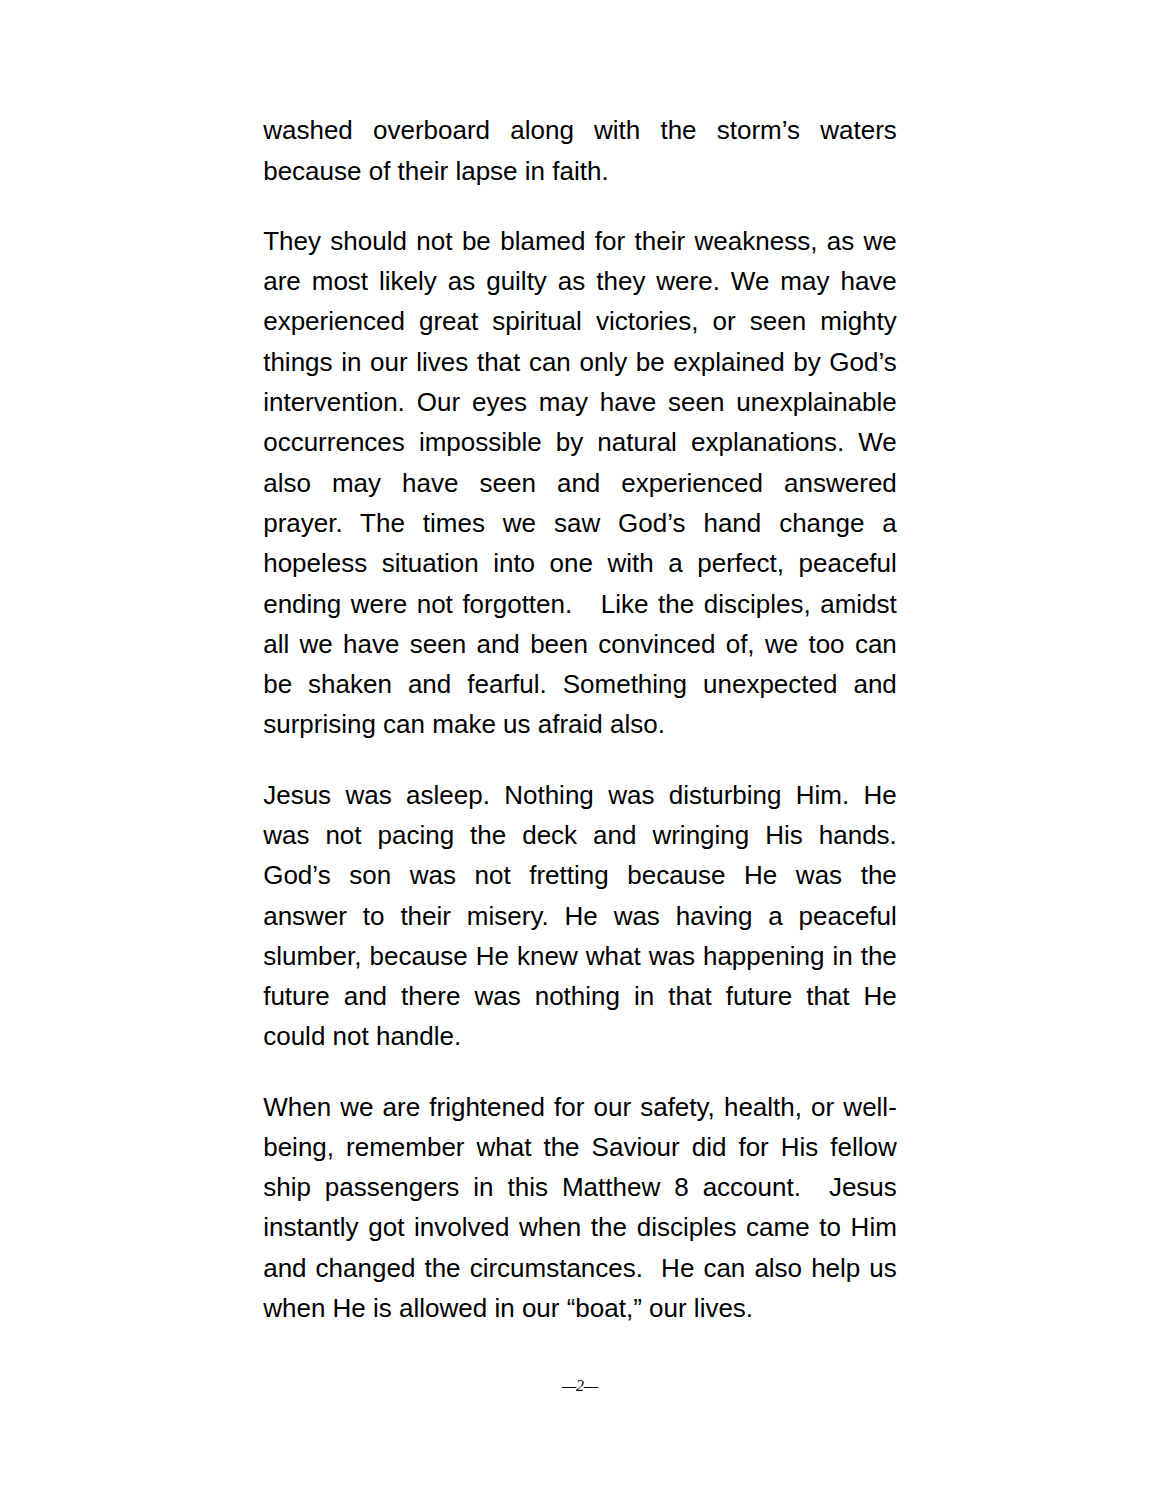washed overboard along with the storm’s waters because of their lapse in faith.
They should not be blamed for their weakness, as we are most likely as guilty as they were. We may have experienced great spiritual victories, or seen mighty things in our lives that can only be explained by God’s intervention. Our eyes may have seen unexplainable occurrences impossible by natural explanations. We also may have seen and experienced answered prayer. The times we saw God’s hand change a hopeless situation into one with a perfect, peaceful ending were not forgotten. Like the disciples, amidst all we have seen and been convinced of, we too can be shaken and fearful. Something unexpected and surprising can make us afraid also.
Jesus was asleep. Nothing was disturbing Him. He was not pacing the deck and wringing His hands. God’s son was not fretting because He was the answer to their misery. He was having a peaceful slumber, because He knew what was happening in the future and there was nothing in that future that He could not handle.
When we are frightened for our safety, health, or well-being, remember what the Saviour did for His fellow ship passengers in this Matthew 8 account. Jesus instantly got involved when the disciples came to Him and changed the circumstances. He can also help us when He is allowed in our “boat,” our lives.
—2—